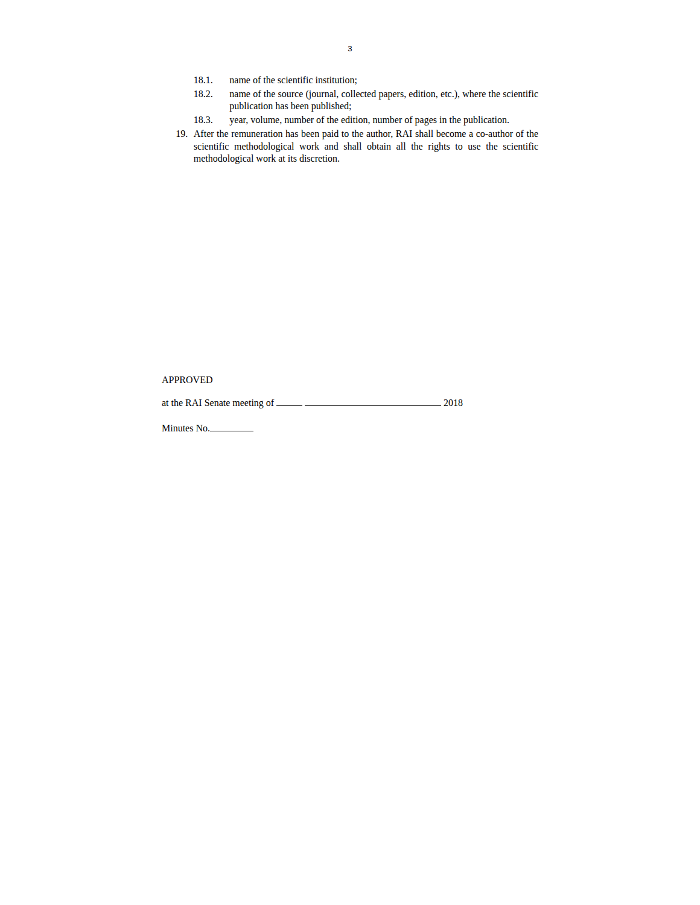3
18.1. name of the scientific institution;
18.2. name of the source (journal, collected papers, edition, etc.), where the scientific publication has been published;
18.3. year, volume, number of the edition, number of pages in the publication.
19. After the remuneration has been paid to the author, RAI shall become a co-author of the scientific methodological work and shall obtain all the rights to use the scientific methodological work at its discretion.
APPROVED
at the RAI Senate meeting of 2018
Minutes No.